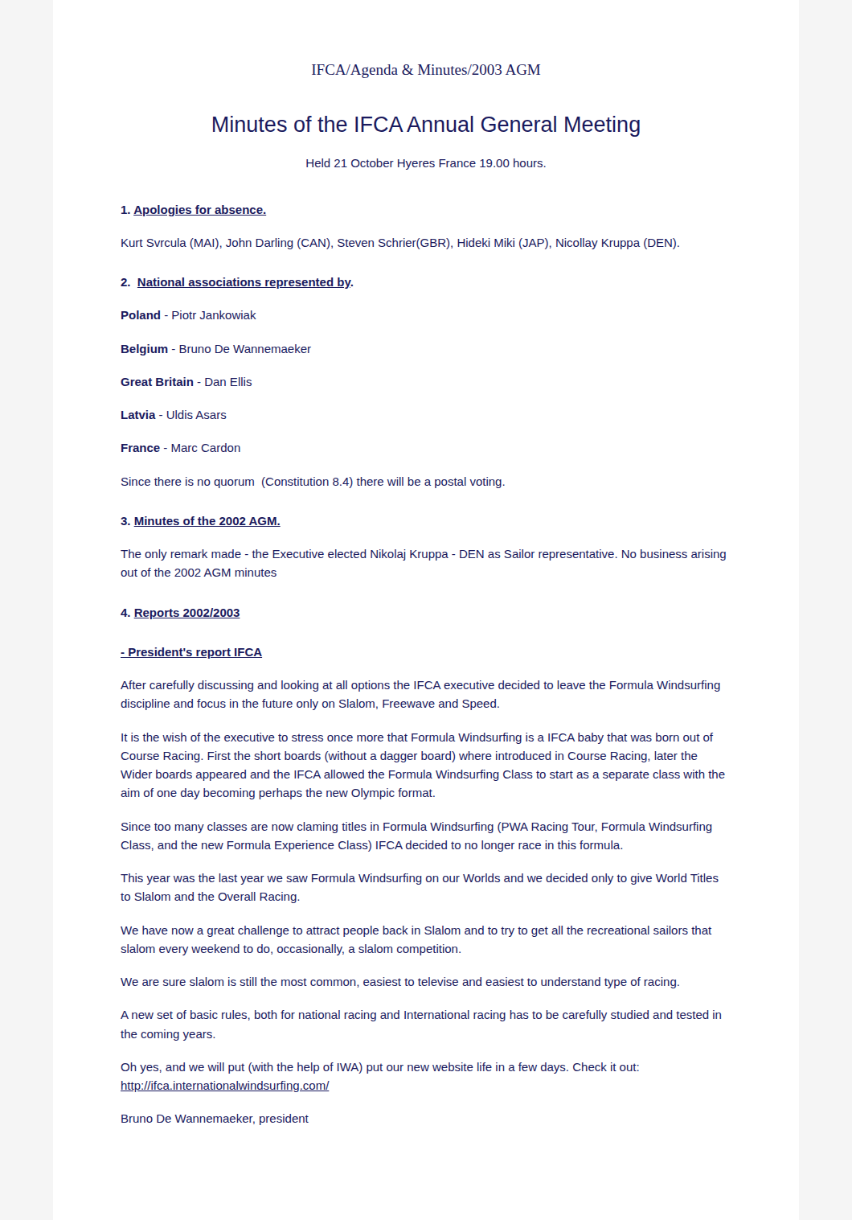IFCA/Agenda & Minutes/2003 AGM
Minutes of the IFCA Annual General Meeting
Held 21 October Hyeres France 19.00 hours.
1. Apologies for absence.
Kurt Svrcula (MAI), John Darling (CAN), Steven Schrier(GBR), Hideki Miki (JAP), Nicollay Kruppa (DEN).
2. National associations represented by.
Poland - Piotr Jankowiak
Belgium - Bruno De Wannemaeker
Great Britain - Dan Ellis
Latvia - Uldis Asars
France - Marc Cardon
Since there is no quorum (Constitution 8.4) there will be a postal voting.
3. Minutes of the 2002 AGM.
The only remark made - the Executive elected Nikolaj Kruppa - DEN as Sailor representative. No business arising out of the 2002 AGM minutes
4. Reports 2002/2003
- President's report IFCA
After carefully discussing and looking at all options the IFCA executive decided to leave the Formula Windsurfing discipline and focus in the future only on Slalom, Freewave and Speed.
It is the wish of the executive to stress once more that Formula Windsurfing is a IFCA baby that was born out of Course Racing. First the short boards (without a dagger board) where introduced in Course Racing, later the Wider boards appeared and the IFCA allowed the Formula Windsurfing Class to start as a separate class with the aim of one day becoming perhaps the new Olympic format.
Since too many classes are now claming titles in Formula Windsurfing (PWA Racing Tour, Formula Windsurfing Class, and the new Formula Experience Class) IFCA decided to no longer race in this formula.
This year was the last year we saw Formula Windsurfing on our Worlds and we decided only to give World Titles to Slalom and the Overall Racing.
We have now a great challenge to attract people back in Slalom and to try to get all the recreational sailors that slalom every weekend to do, occasionally, a slalom competition.
We are sure slalom is still the most common, easiest to televise and easiest to understand type of racing.
A new set of basic rules, both for national racing and International racing has to be carefully studied and tested in the coming years.
Oh yes, and we will put (with the help of IWA) put our new website life in a few days. Check it out: http://ifca.internationalwindsurfing.com/
Bruno De Wannemaeker, president